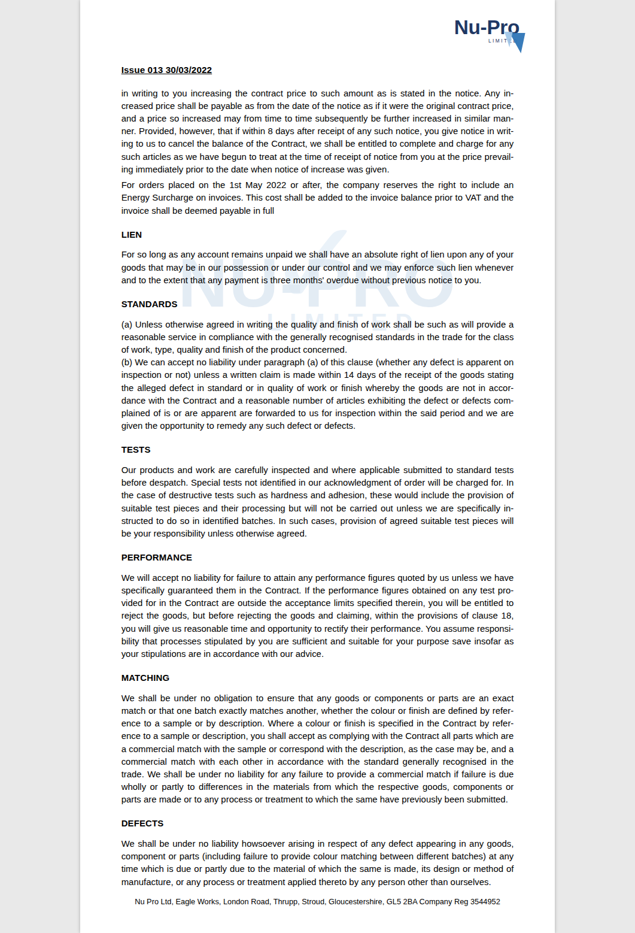Nu-Pro
LIMITED
✓
NU-PRO
LIMITED
Issue 013 30/03/2022
in writing to you increasing the contract price to such amount as is stated in the notice. Any increased price shall be payable as from the date of the notice as if it were the original contract price, and a price so increased may from time to time subsequently be further increased in similar manner. Provided, however, that if within 8 days after receipt of any such notice, you give notice in writing to us to cancel the balance of the Contract, we shall be entitled to complete and charge for any such articles as we have begun to treat at the time of receipt of notice from you at the price prevailing immediately prior to the date when notice of increase was given.
For orders placed on the 1st May 2022 or after, the company reserves the right to include an Energy Surcharge on invoices. This cost shall be added to the invoice balance prior to VAT and the invoice shall be deemed payable in full
LIEN
For so long as any account remains unpaid we shall have an absolute right of lien upon any of your goods that may be in our possession or under our control and we may enforce such lien whenever and to the extent that any payment is three months' overdue without previous notice to you.
STANDARDS
(a) Unless otherwise agreed in writing the quality and finish of work shall be such as will provide a reasonable service in compliance with the generally recognised standards in the trade for the class of work, type, quality and finish of the product concerned.
(b) We can accept no liability under paragraph (a) of this clause (whether any defect is apparent on inspection or not) unless a written claim is made within 14 days of the receipt of the goods stating the alleged defect in standard or in quality of work or finish whereby the goods are not in accordance with the Contract and a reasonable number of articles exhibiting the defect or defects complained of is or are apparent are forwarded to us for inspection within the said period and we are given the opportunity to remedy any such defect or defects.
TESTS
Our products and work are carefully inspected and where applicable submitted to standard tests before despatch. Special tests not identified in our acknowledgment of order will be charged for. In the case of destructive tests such as hardness and adhesion, these would include the provision of suitable test pieces and their processing but will not be carried out unless we are specifically instructed to do so in identified batches. In such cases, provision of agreed suitable test pieces will be your responsibility unless otherwise agreed.
PERFORMANCE
We will accept no liability for failure to attain any performance figures quoted by us unless we have specifically guaranteed them in the Contract. If the performance figures obtained on any test provided for in the Contract are outside the acceptance limits specified therein, you will be entitled to reject the goods, but before rejecting the goods and claiming, within the provisions of clause 18, you will give us reasonable time and opportunity to rectify their performance. You assume responsibility that processes stipulated by you are sufficient and suitable for your purpose save insofar as your stipulations are in accordance with our advice.
MATCHING
We shall be under no obligation to ensure that any goods or components or parts are an exact match or that one batch exactly matches another, whether the colour or finish are defined by reference to a sample or by description. Where a colour or finish is specified in the Contract by reference to a sample or description, you shall accept as complying with the Contract all parts which are a commercial match with the sample or correspond with the description, as the case may be, and a commercial match with each other in accordance with the standard generally recognised in the trade. We shall be under no liability for any failure to provide a commercial match if failure is due wholly or partly to differences in the materials from which the respective goods, components or parts are made or to any process or treatment to which the same have previously been submitted.
DEFECTS
We shall be under no liability howsoever arising in respect of any defect appearing in any goods, component or parts (including failure to provide colour matching between different batches) at any time which is due or partly due to the material of which the same is made, its design or method of manufacture, or any process or treatment applied thereto by any person other than ourselves.
Nu Pro Ltd, Eagle Works, London Road, Thrupp, Stroud, Gloucestershire, GL5 2BA Company Reg 3544952